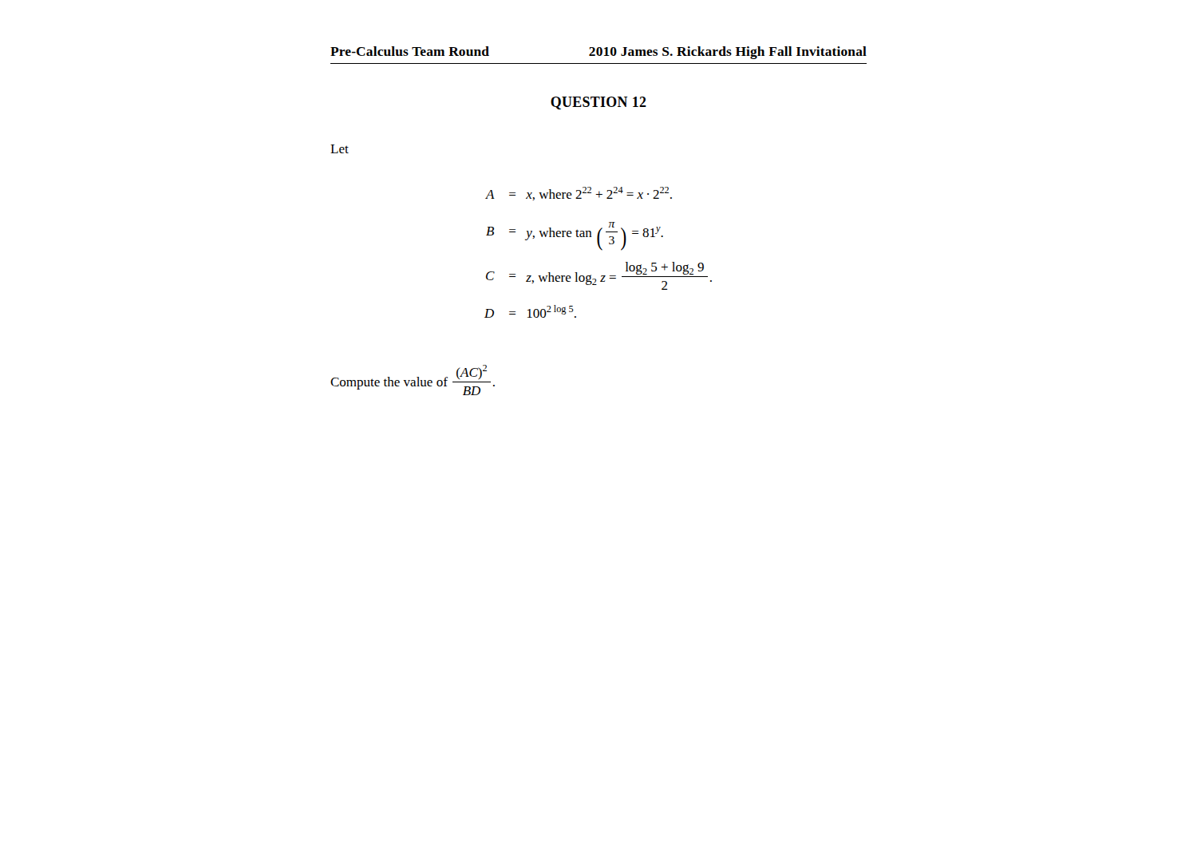Pre-Calculus Team Round
2010 James S. Rickards High Fall Invitational
QUESTION 12
Let
| A | = | x , where 2 22 + 2 24 = x · 2 22 . |
| B | = | y , where tan ( π 3 ) = 81 y . |
| C | = | z , where log 2 z = log 2 5 + log 2 9 2 . |
| D | = | 100 2 log 5 . |
Compute the value of (AC)2 BD.